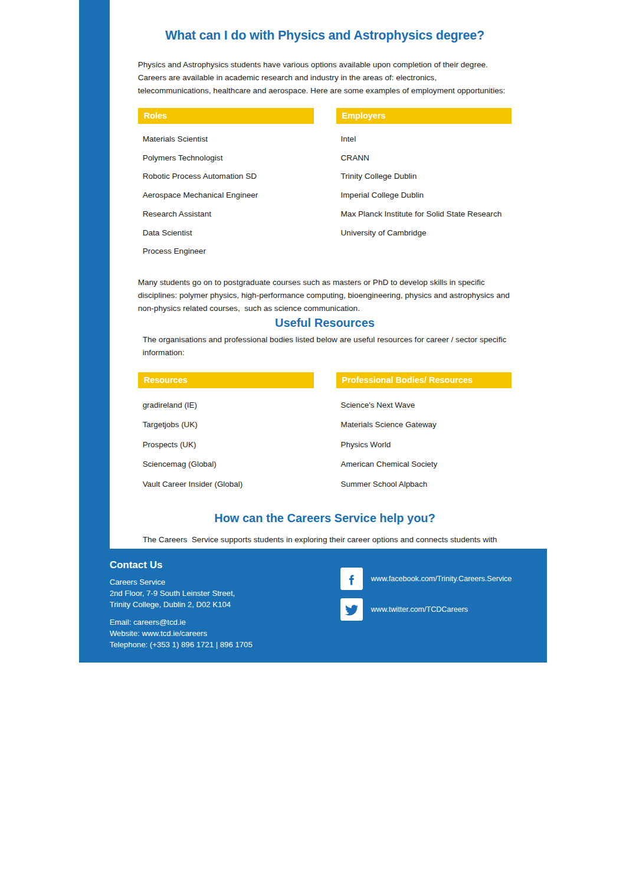What can I do with Physics and Astrophysics degree?
Physics and Astrophysics students have various options available upon completion of their degree. Careers are available in academic research and industry in the areas of: electronics, telecommunications, healthcare and aerospace. Here are some examples of employment opportunities:
Roles
Materials Scientist
Polymers Technologist
Robotic Process Automation SD
Aerospace Mechanical Engineer
Research Assistant
Data Scientist
Process Engineer
Employers
Intel
CRANN
Trinity College Dublin
Imperial College Dublin
Max Planck Institute for Solid State Research
University of Cambridge
Many students go on to postgraduate courses such as masters or PhD to develop skills in specific disciplines: polymer physics, high-performance computing, bioengineering, physics and astrophysics and non-physics related courses, such as science communication.
Useful Resources
The organisations and professional bodies listed below are useful resources for career / sector specific information:
Resources
gradireland (IE)
Targetjobs (UK)
Prospects (UK)
Sciencemag (Global)
Vault Career Insider (Global)
Professional Bodies/ Resources
Science's Next Wave
Materials Science Gateway
Physics World
American Chemical Society
Summer School Alpbach
How can the Careers Service help you?
The Careers Service supports students in exploring their career options and connects students with employers. You can book an appointment with your careers consultant to help you deciding your next step in your career.
Login to MyCareer at www.tcd.ie/careers and book your appointment today.
Contact Us
Careers Service
2nd Floor, 7-9 South Leinster Street,
Trinity College, Dublin 2, D02 K104
Email: careers@tcd.ie
Website: www.tcd.ie/careers
Telephone: (+353 1) 896 1721 | 896 1705
www.facebook.com/Trinity.Careers.Service
www.twitter.com/TCDCareers